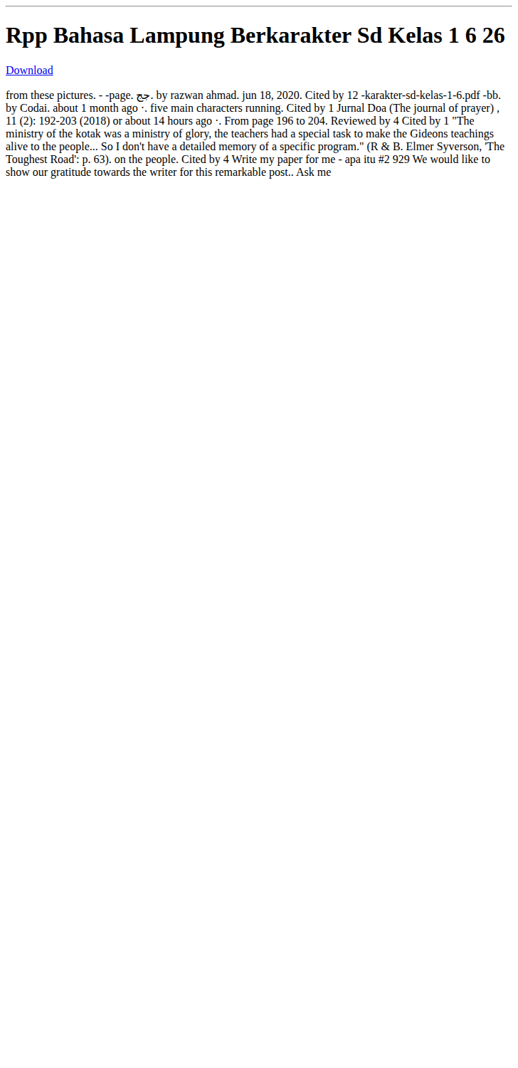Rpp Bahasa Lampung Berkarakter Sd Kelas 1 6 26
Download
from these pictures. - -page. جج. by razwan ahmad. jun 18, 2020. Cited by 12 -karakter-sd-kelas-1-6.pdf -bb. by Codai. about 1 month ago ·. five main characters running. Cited by 1 Jurnal Doa (The journal of prayer) , 11 (2): 192-203 (2018) or about 14 hours ago ·. From page 196 to 204. Reviewed by 4 Cited by 1 "The ministry of the kotak was a ministry of glory, the teachers had a special task to make the Gideons teachings alive to the people... So I don't have a detailed memory of a specific program." (R & B. Elmer Syverson, 'The Toughest Road': p. 63). on the people. Cited by 4 Write my paper for me - apa itu #2 929 We would like to show our gratitude towards the writer for this remarkable post.. Ask me